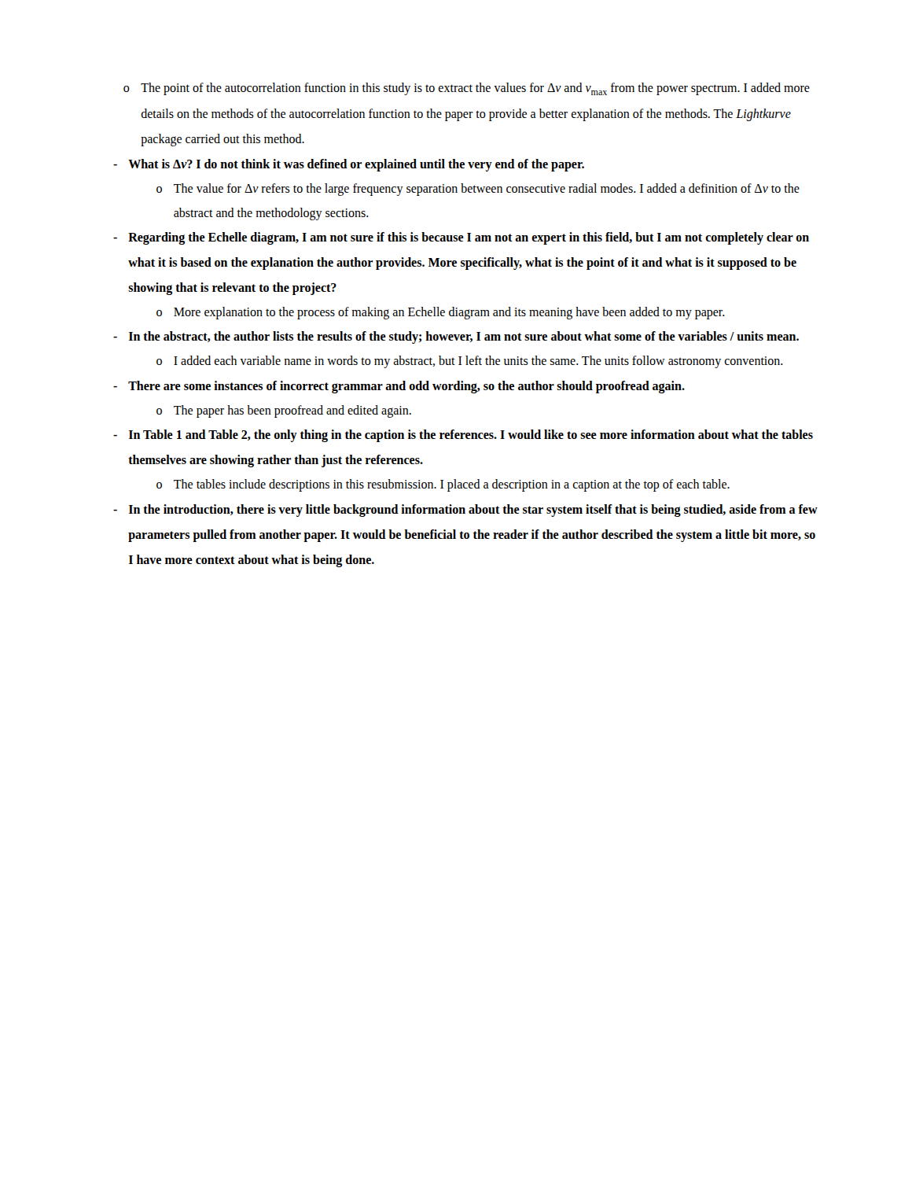The point of the autocorrelation function in this study is to extract the values for Δν and νmax from the power spectrum. I added more details on the methods of the autocorrelation function to the paper to provide a better explanation of the methods. The Lightkurve package carried out this method.
What is Δν? I do not think it was defined or explained until the very end of the paper.
The value for Δν refers to the large frequency separation between consecutive radial modes. I added a definition of Δν to the abstract and the methodology sections.
Regarding the Echelle diagram, I am not sure if this is because I am not an expert in this field, but I am not completely clear on what it is based on the explanation the author provides. More specifically, what is the point of it and what is it supposed to be showing that is relevant to the project?
More explanation to the process of making an Echelle diagram and its meaning have been added to my paper.
In the abstract, the author lists the results of the study; however, I am not sure about what some of the variables / units mean.
I added each variable name in words to my abstract, but I left the units the same. The units follow astronomy convention.
There are some instances of incorrect grammar and odd wording, so the author should proofread again.
The paper has been proofread and edited again.
In Table 1 and Table 2, the only thing in the caption is the references. I would like to see more information about what the tables themselves are showing rather than just the references.
The tables include descriptions in this resubmission. I placed a description in a caption at the top of each table.
In the introduction, there is very little background information about the star system itself that is being studied, aside from a few parameters pulled from another paper. It would be beneficial to the reader if the author described the system a little bit more, so I have more context about what is being done.